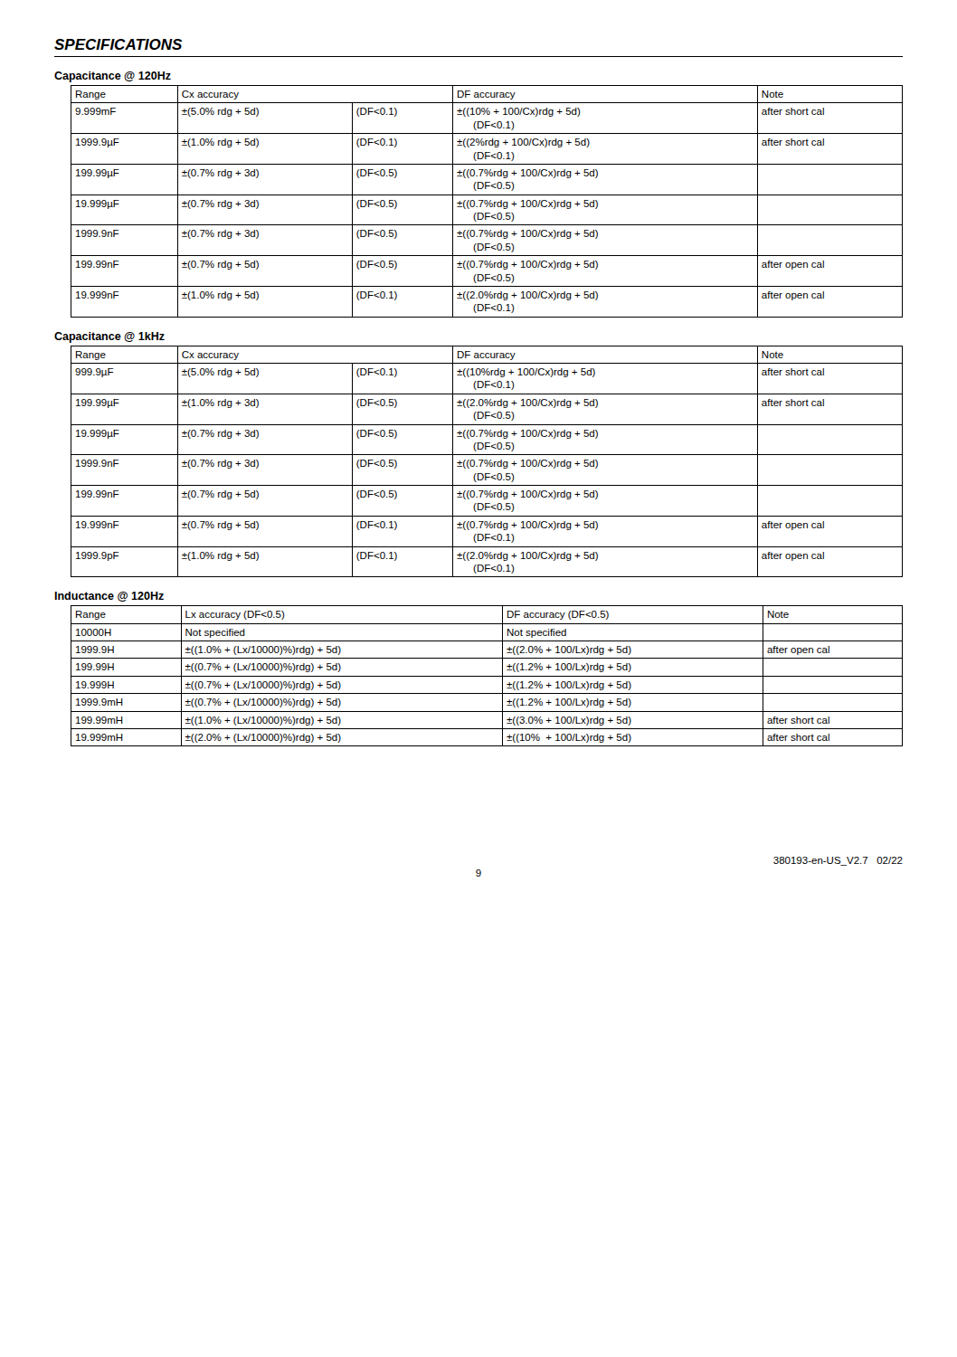SPECIFICATIONS
Capacitance @ 120Hz
| Range | Cx accuracy | DF accuracy | Note |
| --- | --- | --- | --- |
| 9.999mF | ±(5.0% rdg + 5d) | (DF<0.1) | ±((10% + 100/Cx)rdg + 5d) (DF<0.1) | after short cal |
| 1999.9µF | ±(1.0% rdg + 5d) | (DF<0.1) | ±((2%rdg + 100/Cx)rdg + 5d) (DF<0.1) | after short cal |
| 199.99µF | ±(0.7% rdg + 3d) | (DF<0.5) | ±((0.7%rdg + 100/Cx)rdg + 5d) (DF<0.5) | |
| 19.999µF | ±(0.7% rdg + 3d) | (DF<0.5) | ±((0.7%rdg + 100/Cx)rdg + 5d) (DF<0.5) | |
| 1999.9nF | ±(0.7% rdg + 3d) | (DF<0.5) | ±((0.7%rdg + 100/Cx)rdg + 5d) (DF<0.5) | |
| 199.99nF | ±(0.7% rdg + 5d) | (DF<0.5) | ±((0.7%rdg + 100/Cx)rdg + 5d) (DF<0.5) | after open cal |
| 19.999nF | ±(1.0% rdg + 5d) | (DF<0.1) | ±((2.0%rdg + 100/Cx)rdg + 5d) (DF<0.1) | after open cal |
Capacitance @ 1kHz
| Range | Cx accuracy | DF accuracy | Note |
| --- | --- | --- | --- |
| 999.9µF | ±(5.0% rdg + 5d) | (DF<0.1) | ±((10%rdg + 100/Cx)rdg + 5d) (DF<0.1) | after short cal |
| 199.99µF | ±(1.0% rdg + 3d) | (DF<0.5) | ±((2.0%rdg + 100/Cx)rdg + 5d) (DF<0.5) | after short cal |
| 19.999µF | ±(0.7% rdg + 3d) | (DF<0.5) | ±((0.7%rdg + 100/Cx)rdg + 5d) (DF<0.5) | |
| 1999.9nF | ±(0.7% rdg + 3d) | (DF<0.5) | ±((0.7%rdg + 100/Cx)rdg + 5d) (DF<0.5) | |
| 199.99nF | ±(0.7% rdg + 5d) | (DF<0.5) | ±((0.7%rdg + 100/Cx)rdg + 5d) (DF<0.5) | |
| 19.999nF | ±(0.7% rdg + 5d) | (DF<0.1) | ±((0.7%rdg + 100/Cx)rdg + 5d) (DF<0.1) | after open cal |
| 1999.9pF | ±(1.0% rdg + 5d) | (DF<0.1) | ±((2.0%rdg + 100/Cx)rdg + 5d) (DF<0.1) | after open cal |
Inductance @ 120Hz
| Range | Lx accuracy (DF<0.5) | DF accuracy (DF<0.5) | Note |
| --- | --- | --- | --- |
| 10000H | Not specified | Not specified | |
| 1999.9H | ±((1.0% + (Lx/10000)%)rdg) + 5d) | ±((2.0% + 100/Lx)rdg + 5d) | after open cal |
| 199.99H | ±((0.7% + (Lx/10000)%)rdg) + 5d) | ±((1.2% + 100/Lx)rdg + 5d) | |
| 19.999H | ±((0.7% + (Lx/10000)%)rdg) + 5d) | ±((1.2% + 100/Lx)rdg + 5d) | |
| 1999.9mH | ±((0.7% + (Lx/10000)%)rdg) + 5d) | ±((1.2% + 100/Lx)rdg + 5d) | |
| 199.99mH | ±((1.0% + (Lx/10000)%)rdg) + 5d) | ±((3.0% + 100/Lx)rdg + 5d) | after short cal |
| 19.999mH | ±((2.0% + (Lx/10000)%)rdg) + 5d) | ±((10% + 100/Lx)rdg + 5d) | after short cal |
380193-en-US_V2.7 02/22
9